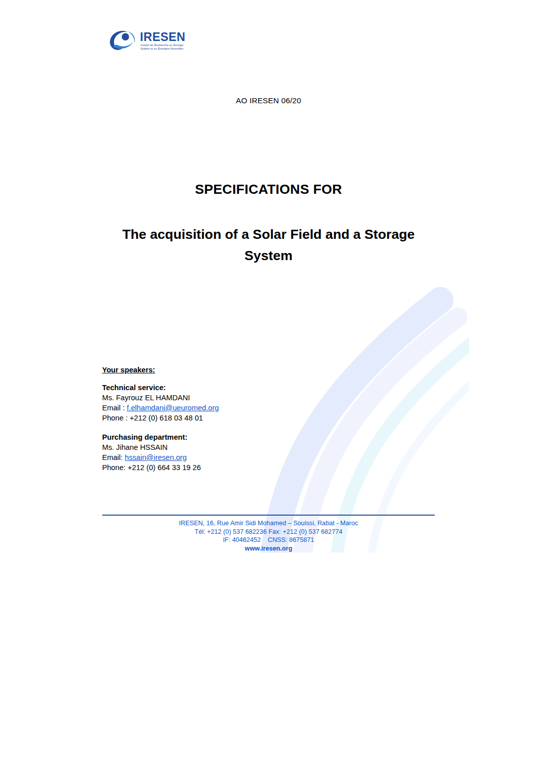IRESEN IRESEN Institut de Recherche en Energie Solaire et en Energies Nouvelles
AO IRESEN 06/20
SPECIFICATIONS FOR
The acquisition of a Solar Field and a Storage System
Your speakers:
Technical service:
Ms. Fayrouz EL HAMDANI
Email : f.elhamdani@ueuromed.org
Phone : +212 (0) 618 03 48 01
Purchasing department:
Ms. Jihane HSSAIN
Email: hssain@iresen.org
Phone: +212 (0) 664 33 19 26
IRESEN, 16, Rue Amir Sidi Mohamed – Souissi, Rabat - Maroc
Tél: +212 (0) 537 682236 Fax: +212 (0) 537 682774
IF: 40462452 CNSS: 8675871
www.iresen.org